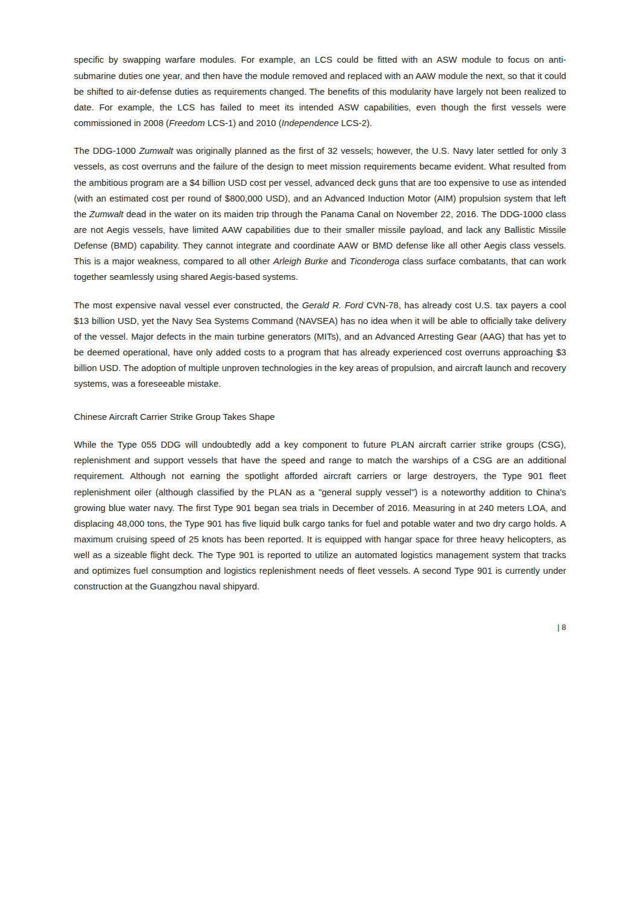specific by swapping warfare modules. For example, an LCS could be fitted with an ASW module to focus on anti-submarine duties one year, and then have the module removed and replaced with an AAW module the next, so that it could be shifted to air-defense duties as requirements changed. The benefits of this modularity have largely not been realized to date. For example, the LCS has failed to meet its intended ASW capabilities, even though the first vessels were commissioned in 2008 (Freedom LCS-1) and 2010 (Independence LCS-2).
The DDG-1000 Zumwalt was originally planned as the first of 32 vessels; however, the U.S. Navy later settled for only 3 vessels, as cost overruns and the failure of the design to meet mission requirements became evident. What resulted from the ambitious program are a $4 billion USD cost per vessel, advanced deck guns that are too expensive to use as intended (with an estimated cost per round of $800,000 USD), and an Advanced Induction Motor (AIM) propulsion system that left the Zumwalt dead in the water on its maiden trip through the Panama Canal on November 22, 2016. The DDG-1000 class are not Aegis vessels, have limited AAW capabilities due to their smaller missile payload, and lack any Ballistic Missile Defense (BMD) capability. They cannot integrate and coordinate AAW or BMD defense like all other Aegis class vessels. This is a major weakness, compared to all other Arleigh Burke and Ticonderoga class surface combatants, that can work together seamlessly using shared Aegis-based systems.
The most expensive naval vessel ever constructed, the Gerald R. Ford CVN-78, has already cost U.S. tax payers a cool $13 billion USD, yet the Navy Sea Systems Command (NAVSEA) has no idea when it will be able to officially take delivery of the vessel. Major defects in the main turbine generators (MITs), and an Advanced Arresting Gear (AAG) that has yet to be deemed operational, have only added costs to a program that has already experienced cost overruns approaching $3 billion USD. The adoption of multiple unproven technologies in the key areas of propulsion, and aircraft launch and recovery systems, was a foreseeable mistake.
Chinese Aircraft Carrier Strike Group Takes Shape
While the Type 055 DDG will undoubtedly add a key component to future PLAN aircraft carrier strike groups (CSG), replenishment and support vessels that have the speed and range to match the warships of a CSG are an additional requirement. Although not earning the spotlight afforded aircraft carriers or large destroyers, the Type 901 fleet replenishment oiler (although classified by the PLAN as a "general supply vessel") is a noteworthy addition to China's growing blue water navy. The first Type 901 began sea trials in December of 2016. Measuring in at 240 meters LOA, and displacing 48,000 tons, the Type 901 has five liquid bulk cargo tanks for fuel and potable water and two dry cargo holds. A maximum cruising speed of 25 knots has been reported. It is equipped with hangar space for three heavy helicopters, as well as a sizeable flight deck. The Type 901 is reported to utilize an automated logistics management system that tracks and optimizes fuel consumption and logistics replenishment needs of fleet vessels. A second Type 901 is currently under construction at the Guangzhou naval shipyard.
| 8